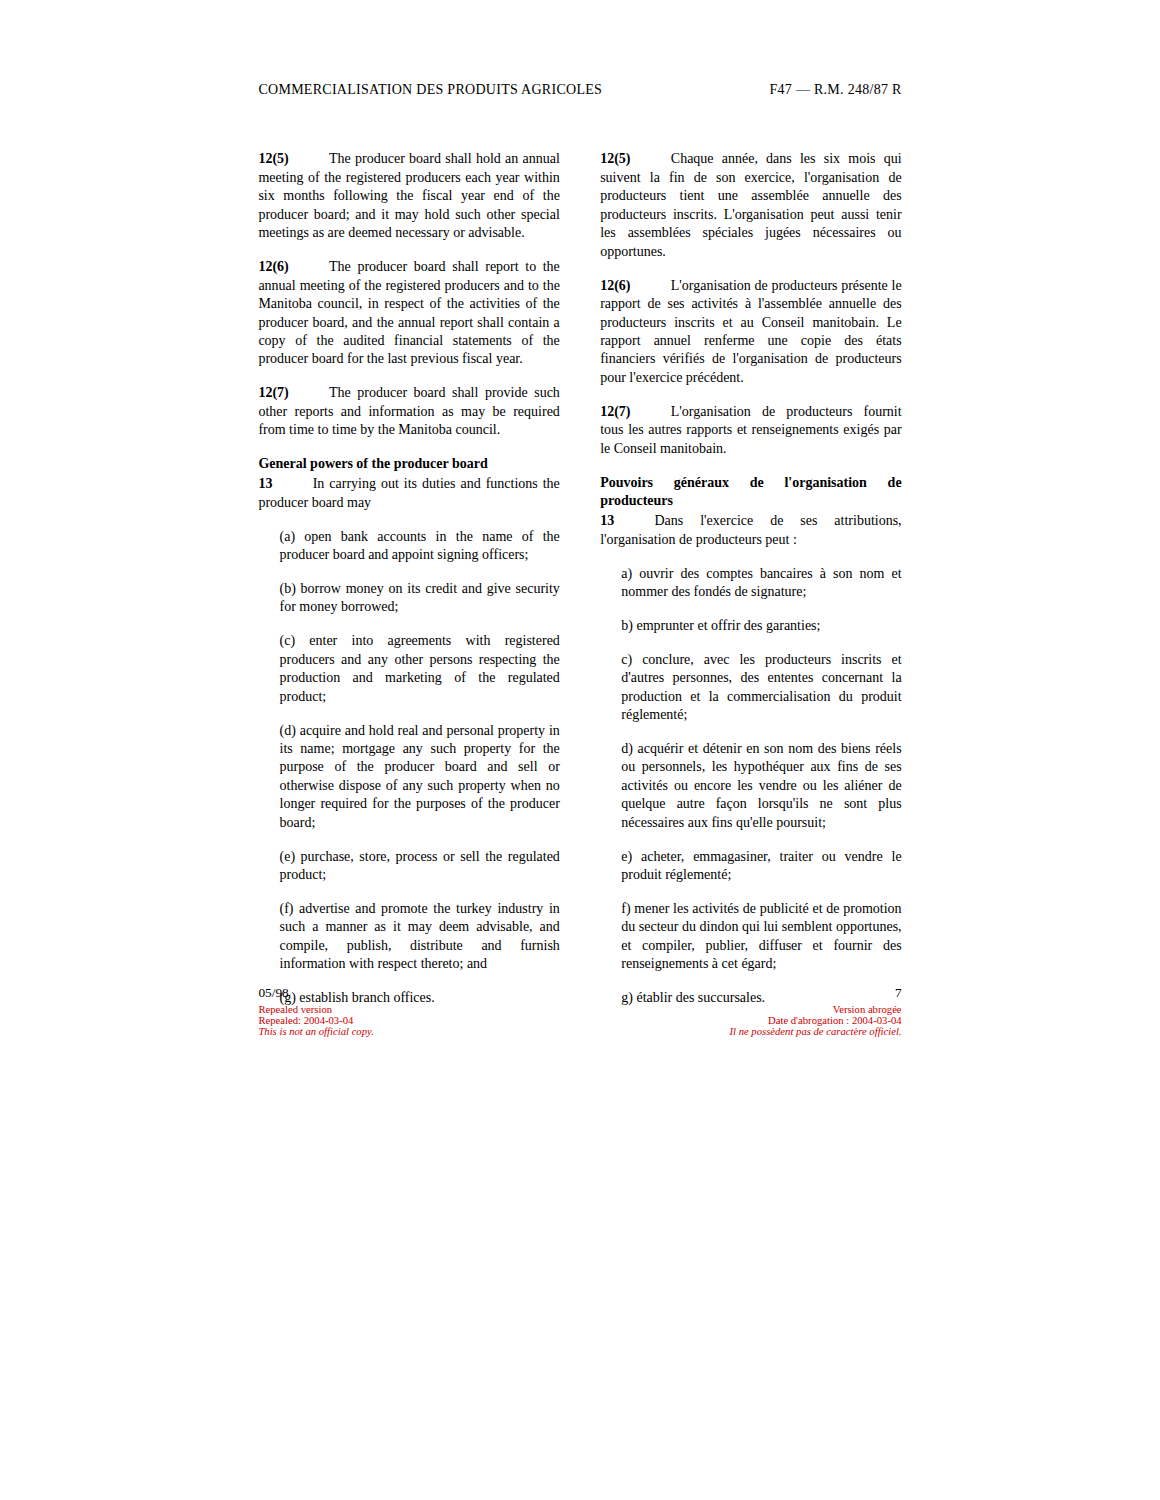Commercialisation des produits agricoles
F47 — R.M. 248/87 R
12(5) The producer board shall hold an annual meeting of the registered producers each year within six months following the fiscal year end of the producer board; and it may hold such other special meetings as are deemed necessary or advisable.
12(6) The producer board shall report to the annual meeting of the registered producers and to the Manitoba council, in respect of the activities of the producer board, and the annual report shall contain a copy of the audited financial statements of the producer board for the last previous fiscal year.
12(7) The producer board shall provide such other reports and information as may be required from time to time by the Manitoba council.
General powers of the producer board
13 In carrying out its duties and functions the producer board may
(a) open bank accounts in the name of the producer board and appoint signing officers;
(b) borrow money on its credit and give security for money borrowed;
(c) enter into agreements with registered producers and any other persons respecting the production and marketing of the regulated product;
(d) acquire and hold real and personal property in its name; mortgage any such property for the purpose of the producer board and sell or otherwise dispose of any such property when no longer required for the purposes of the producer board;
(e) purchase, store, process or sell the regulated product;
(f) advertise and promote the turkey industry in such a manner as it may deem advisable, and compile, publish, distribute and furnish information with respect thereto; and
(g) establish branch offices.
12(5) Chaque année, dans les six mois qui suivent la fin de son exercice, l'organisation de producteurs tient une assemblée annuelle des producteurs inscrits. L'organisation peut aussi tenir les assemblées spéciales jugées nécessaires ou opportunes.
12(6) L'organisation de producteurs présente le rapport de ses activités à l'assemblée annuelle des producteurs inscrits et au Conseil manitobain. Le rapport annuel renferme une copie des états financiers vérifiés de l'organisation de producteurs pour l'exercice précédent.
12(7) L'organisation de producteurs fournit tous les autres rapports et renseignements exigés par le Conseil manitobain.
Pouvoirs généraux de l'organisation de producteurs
13 Dans l'exercice de ses attributions, l'organisation de producteurs peut :
a) ouvrir des comptes bancaires à son nom et nommer des fondés de signature;
b) emprunter et offrir des garanties;
c) conclure, avec les producteurs inscrits et d'autres personnes, des ententes concernant la production et la commercialisation du produit réglementé;
d) acquérir et détenir en son nom des biens réels ou personnels, les hypothéquer aux fins de ses activités ou encore les vendre ou les aliéner de quelque autre façon lorsqu'ils ne sont plus nécessaires aux fins qu'elle poursuit;
e) acheter, emmagasiner, traiter ou vendre le produit réglementé;
f) mener les activités de publicité et de promotion du secteur du dindon qui lui semblent opportunes, et compiler, publier, diffuser et fournir des renseignements à cet égard;
g) établir des succursales.
05/98 7
Repealed version Version abrogée
Repealed: 2004-03-04 Date d'abrogation : 2004-03-04
This is not an official copy. Il ne possèdent pas de caractère officiel.